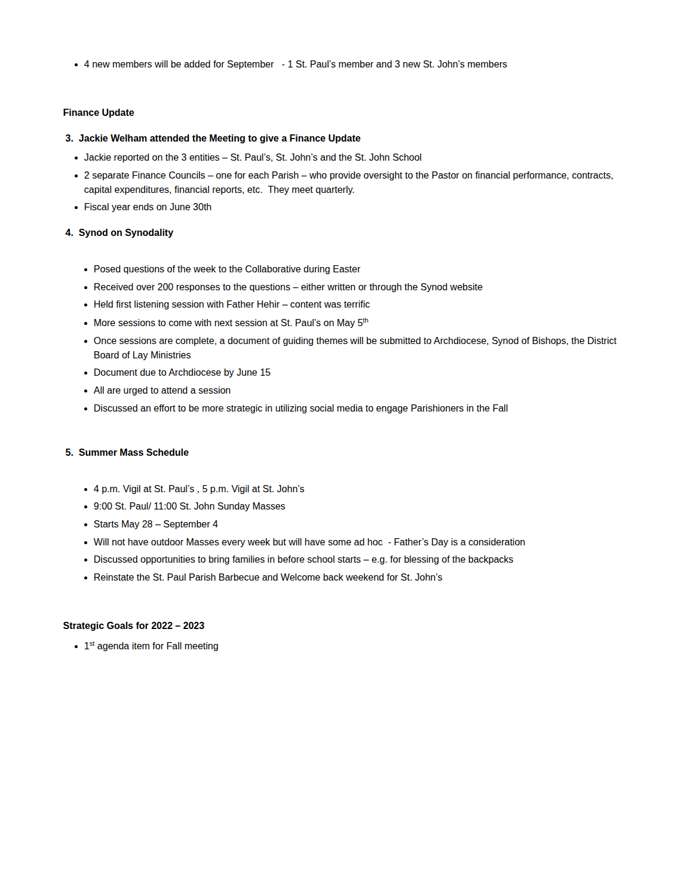4 new members will be added for September - 1 St. Paul’s member and 3 new St. John’s members
Finance Update
3. Jackie Welham attended the Meeting to give a Finance Update
Jackie reported on the 3 entities – St. Paul’s, St. John’s and the St. John School
2 separate Finance Councils – one for each Parish – who provide oversight to the Pastor on financial performance, contracts, capital expenditures, financial reports, etc. They meet quarterly.
Fiscal year ends on June 30th
4. Synod on Synodality
Posed questions of the week to the Collaborative during Easter
Received over 200 responses to the questions – either written or through the Synod website
Held first listening session with Father Hehir – content was terrific
More sessions to come with next session at St. Paul’s on May 5th
Once sessions are complete, a document of guiding themes will be submitted to Archdiocese, Synod of Bishops, the District Board of Lay Ministries
Document due to Archdiocese by June 15
All are urged to attend a session
Discussed an effort to be more strategic in utilizing social media to engage Parishioners in the Fall
5. Summer Mass Schedule
4 p.m. Vigil at St. Paul’s , 5 p.m. Vigil at St. John’s
9:00 St. Paul/ 11:00 St. John Sunday Masses
Starts May 28 – September 4
Will not have outdoor Masses every week but will have some ad hoc - Father’s Day is a consideration
Discussed opportunities to bring families in before school starts – e.g. for blessing of the backpacks
Reinstate the St. Paul Parish Barbecue and Welcome back weekend for St. John’s
Strategic Goals for 2022 – 2023
1st agenda item for Fall meeting